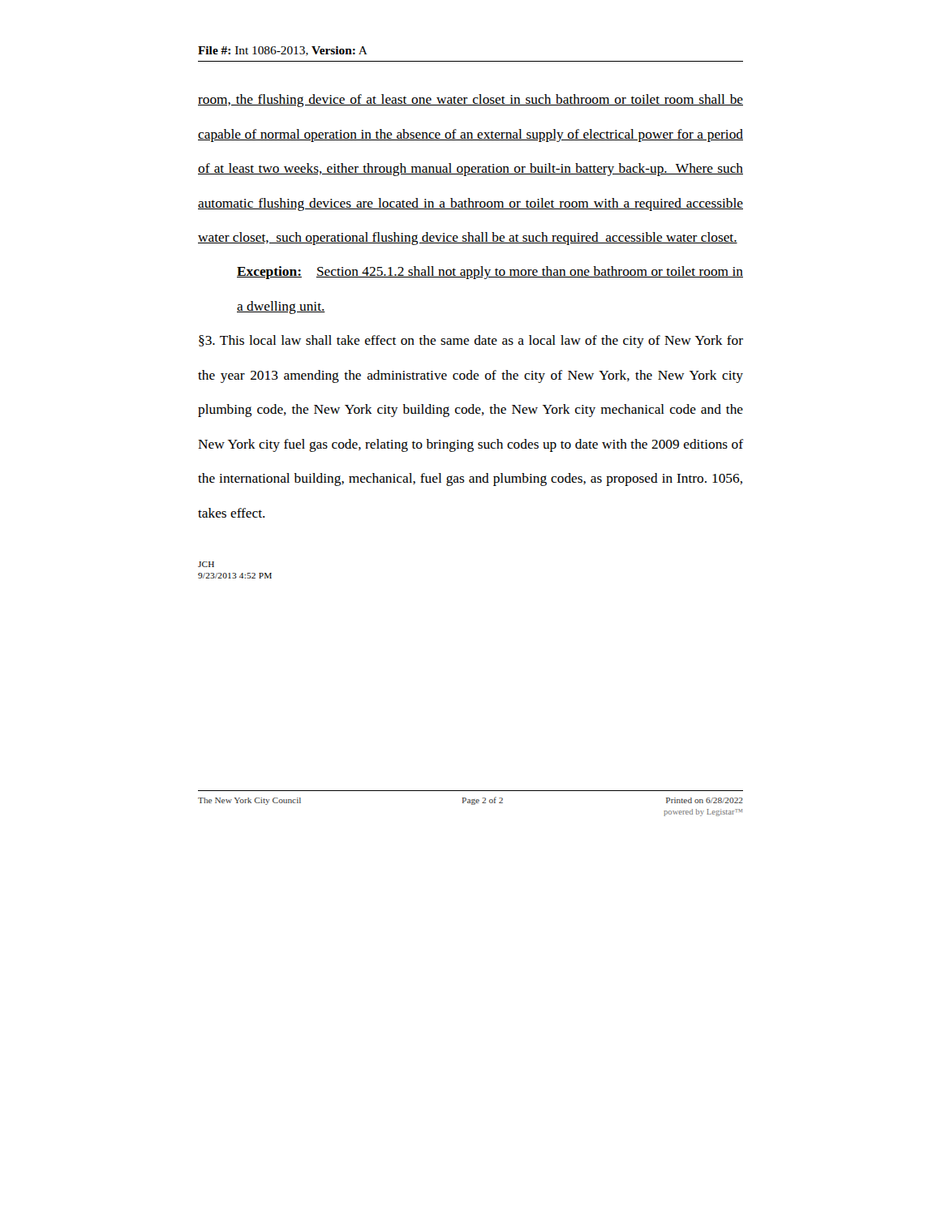File #: Int 1086-2013, Version: A
room, the flushing device of at least one water closet in such bathroom or toilet room shall be capable of normal operation in the absence of an external supply of electrical power for a period of at least two weeks, either through manual operation or built-in battery back-up. Where such automatic flushing devices are located in a bathroom or toilet room with a required accessible water closet, such operational flushing device shall be at such required accessible water closet.
Exception: Section 425.1.2 shall not apply to more than one bathroom or toilet room in a dwelling unit.
§3. This local law shall take effect on the same date as a local law of the city of New York for the year 2013 amending the administrative code of the city of New York, the New York city plumbing code, the New York city building code, the New York city mechanical code and the New York city fuel gas code, relating to bringing such codes up to date with the 2009 editions of the international building, mechanical, fuel gas and plumbing codes, as proposed in Intro. 1056, takes effect.
JCH
9/23/2013 4:52 PM
The New York City Council
Page 2 of 2
Printed on 6/28/2022 powered by Legistar™